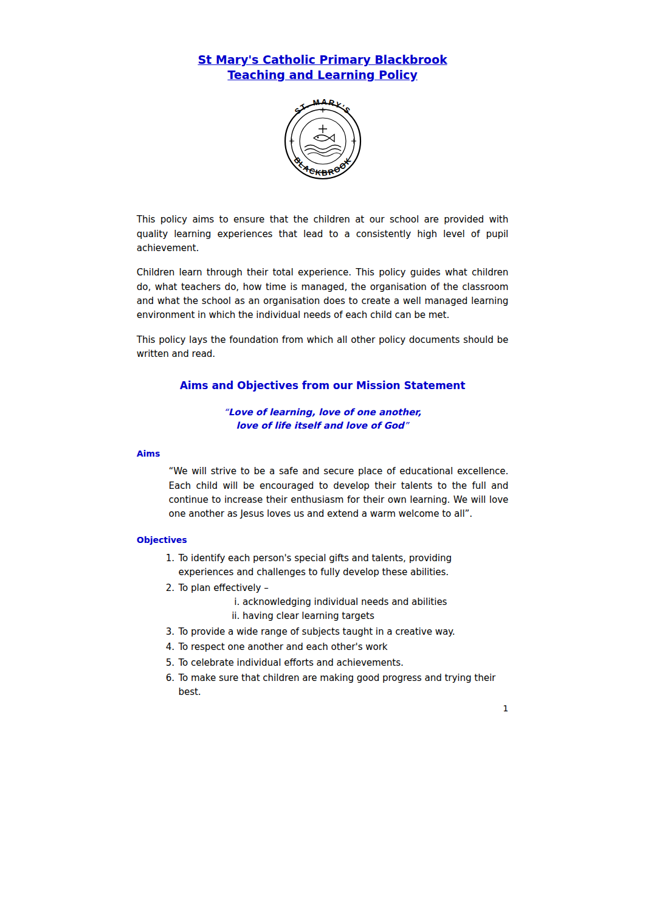St Mary's Catholic Primary Blackbrook Teaching and Learning Policy
ST. MARY'S BLACKBROOK
This policy aims to ensure that the children at our school are provided with quality learning experiences that lead to a consistently high level of pupil achievement.
Children learn through their total experience. This policy guides what children do, what teachers do, how time is managed, the organisation of the classroom and what the school as an organisation does to create a well managed learning environment in which the individual needs of each child can be met.
This policy lays the foundation from which all other policy documents should be written and read.
Aims and Objectives from our Mission Statement
“Love of learning, love of one another,
love of life itself and love of God”
Aims
“We will strive to be a safe and secure place of educational excellence. Each child will be encouraged to develop their talents to the full and continue to increase their enthusiasm for their own learning. We will love one another as Jesus loves us and extend a warm welcome to all”.
Objectives
To identify each person's special gifts and talents, providing experiences and challenges to fully develop these abilities.
To plan effectively –
acknowledging individual needs and abilities
having clear learning targets
To provide a wide range of subjects taught in a creative way.
To respect one another and each other's work
To celebrate individual efforts and achievements.
To make sure that children are making good progress and trying their best.
1